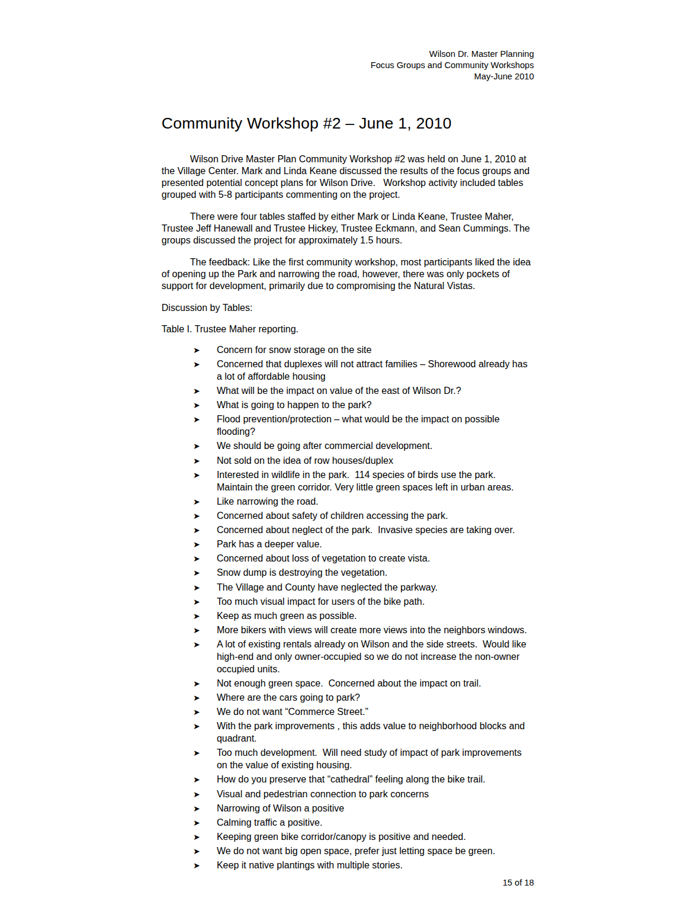Wilson Dr. Master Planning
Focus Groups and Community Workshops
May-June 2010
Community Workshop #2 – June 1, 2010
Wilson Drive Master Plan Community Workshop #2 was held on June 1, 2010 at the Village Center. Mark and Linda Keane discussed the results of the focus groups and presented potential concept plans for Wilson Drive. Workshop activity included tables grouped with 5-8 participants commenting on the project.
There were four tables staffed by either Mark or Linda Keane, Trustee Maher, Trustee Jeff Hanewall and Trustee Hickey, Trustee Eckmann, and Sean Cummings. The groups discussed the project for approximately 1.5 hours.
The feedback: Like the first community workshop, most participants liked the idea of opening up the Park and narrowing the road, however, there was only pockets of support for development, primarily due to compromising the Natural Vistas.
Discussion by Tables:
Table I. Trustee Maher reporting.
Concern for snow storage on the site
Concerned that duplexes will not attract families – Shorewood already has a lot of affordable housing
What will be the impact on value of the east of Wilson Dr.?
What is going to happen to the park?
Flood prevention/protection – what would be the impact on possible flooding?
We should be going after commercial development.
Not sold on the idea of row houses/duplex
Interested in wildlife in the park. 114 species of birds use the park. Maintain the green corridor. Very little green spaces left in urban areas.
Like narrowing the road.
Concerned about safety of children accessing the park.
Concerned about neglect of the park. Invasive species are taking over.
Park has a deeper value.
Concerned about loss of vegetation to create vista.
Snow dump is destroying the vegetation.
The Village and County have neglected the parkway.
Too much visual impact for users of the bike path.
Keep as much green as possible.
More bikers with views will create more views into the neighbors windows.
A lot of existing rentals already on Wilson and the side streets. Would like high-end and only owner-occupied so we do not increase the non-owner occupied units.
Not enough green space. Concerned about the impact on trail.
Where are the cars going to park?
We do not want “Commerce Street.”
With the park improvements , this adds value to neighborhood blocks and quadrant.
Too much development. Will need study of impact of park improvements on the value of existing housing.
How do you preserve that “cathedral” feeling along the bike trail.
Visual and pedestrian connection to park concerns
Narrowing of Wilson a positive
Calming traffic a positive.
Keeping green bike corridor/canopy is positive and needed.
We do not want big open space, prefer just letting space be green.
Keep it native plantings with multiple stories.
15 of 18